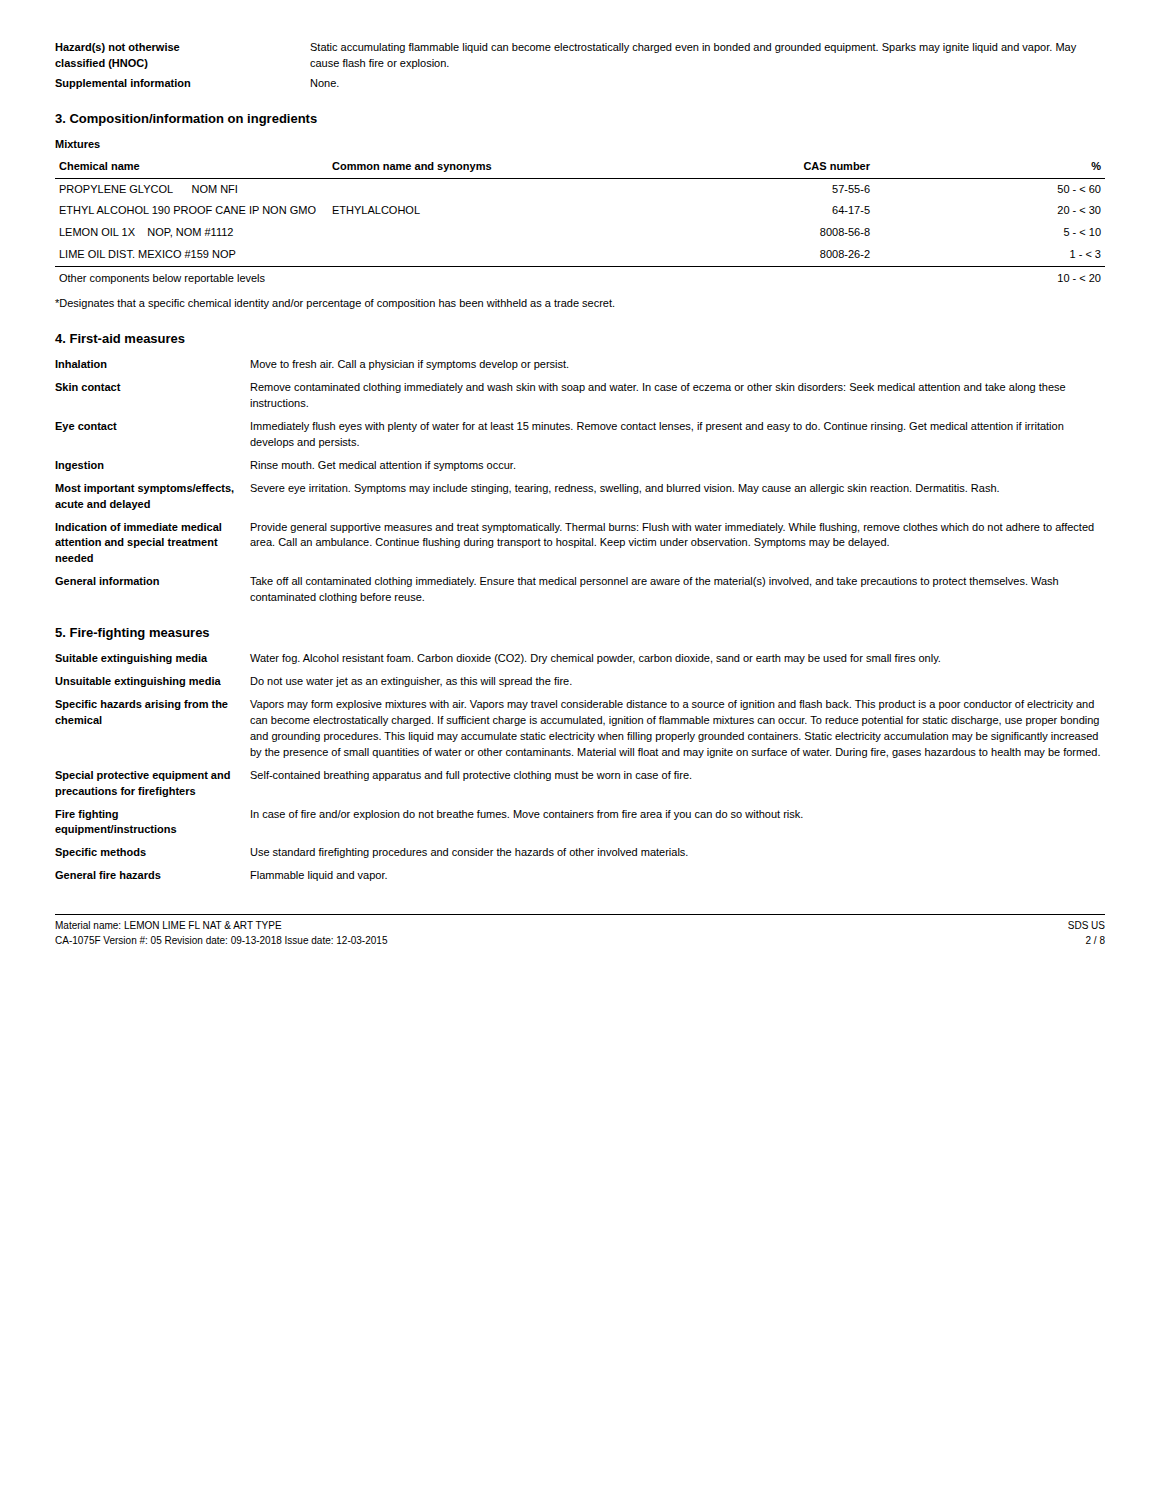Hazard(s) not otherwise
classified (HNOC)
Static accumulating flammable liquid can become electrostatically charged even in bonded and grounded equipment. Sparks may ignite liquid and vapor. May cause flash fire or explosion.
Supplemental information
None.
3. Composition/information on ingredients
Mixtures
| Chemical name | Common name and synonyms | CAS number | % |
| --- | --- | --- | --- |
| PROPYLENE GLYCOL NOM NFI | | 57-55-6 | 50 - < 60 |
| ETHYL ALCOHOL 190 PROOF CANE IP NON GMO | ETHYLALCOHOL | 64-17-5 | 20 - < 30 |
| LEMON OIL 1X NOP, NOM #1112 | | 8008-56-8 | 5 - < 10 |
| LIME OIL DIST. MEXICO #159 NOP | | 8008-26-2 | 1 - < 3 |
| Other components below reportable levels | 10 - < 20 |
*Designates that a specific chemical identity and/or percentage of composition has been withheld as a trade secret.
4. First-aid measures
Inhalation
Move to fresh air. Call a physician if symptoms develop or persist.
Skin contact
Remove contaminated clothing immediately and wash skin with soap and water. In case of eczema or other skin disorders: Seek medical attention and take along these instructions.
Eye contact
Immediately flush eyes with plenty of water for at least 15 minutes. Remove contact lenses, if present and easy to do. Continue rinsing. Get medical attention if irritation develops and persists.
Ingestion
Rinse mouth. Get medical attention if symptoms occur.
Most important symptoms/effects, acute and delayed
Severe eye irritation. Symptoms may include stinging, tearing, redness, swelling, and blurred vision. May cause an allergic skin reaction. Dermatitis. Rash.
Indication of immediate medical attention and special treatment needed
Provide general supportive measures and treat symptomatically. Thermal burns: Flush with water immediately. While flushing, remove clothes which do not adhere to affected area. Call an ambulance. Continue flushing during transport to hospital. Keep victim under observation. Symptoms may be delayed.
General information
Take off all contaminated clothing immediately. Ensure that medical personnel are aware of the material(s) involved, and take precautions to protect themselves. Wash contaminated clothing before reuse.
5. Fire-fighting measures
Suitable extinguishing media
Water fog. Alcohol resistant foam. Carbon dioxide (CO2). Dry chemical powder, carbon dioxide, sand or earth may be used for small fires only.
Unsuitable extinguishing media
Do not use water jet as an extinguisher, as this will spread the fire.
Specific hazards arising from the chemical
Vapors may form explosive mixtures with air. Vapors may travel considerable distance to a source of ignition and flash back. This product is a poor conductor of electricity and can become electrostatically charged. If sufficient charge is accumulated, ignition of flammable mixtures can occur. To reduce potential for static discharge, use proper bonding and grounding procedures. This liquid may accumulate static electricity when filling properly grounded containers. Static electricity accumulation may be significantly increased by the presence of small quantities of water or other contaminants. Material will float and may ignite on surface of water. During fire, gases hazardous to health may be formed.
Special protective equipment and precautions for firefighters
Self-contained breathing apparatus and full protective clothing must be worn in case of fire.
Fire fighting equipment/instructions
In case of fire and/or explosion do not breathe fumes. Move containers from fire area if you can do so without risk.
Specific methods
Use standard firefighting procedures and consider the hazards of other involved materials.
General fire hazards
Flammable liquid and vapor.
Material name: LEMON LIME FL NAT & ART TYPE
CA-1075F Version #: 05 Revision date: 09-13-2018 Issue date: 12-03-2015
SDS US
2 / 8